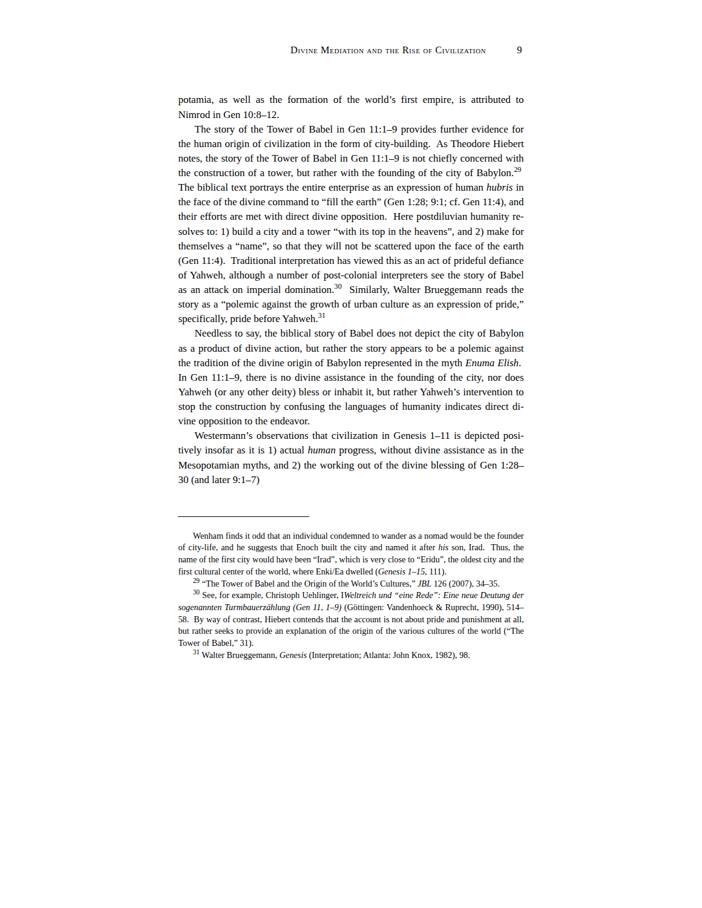Divine Mediation and the Rise of Civilization 9
potamia, as well as the formation of the world’s first empire, is attributed to Nimrod in Gen 10:8–12.
The story of the Tower of Babel in Gen 11:1–9 provides further evidence for the human origin of civilization in the form of city-building. As Theodore Hiebert notes, the story of the Tower of Babel in Gen 11:1–9 is not chiefly concerned with the construction of a tower, but rather with the founding of the city of Babylon.29 The biblical text portrays the entire enterprise as an expression of human hubris in the face of the divine command to “fill the earth” (Gen 1:28; 9:1; cf. Gen 11:4), and their efforts are met with direct divine opposition. Here postdiluvian humanity resolves to: 1) build a city and a tower “with its top in the heavens”, and 2) make for themselves a “name”, so that they will not be scattered upon the face of the earth (Gen 11:4). Traditional interpretation has viewed this as an act of prideful defiance of Yahweh, although a number of post-colonial interpreters see the story of Babel as an attack on imperial domination.30 Similarly, Walter Brueggemann reads the story as a “polemic against the growth of urban culture as an expression of pride,” specifically, pride before Yahweh.31
Needless to say, the biblical story of Babel does not depict the city of Babylon as a product of divine action, but rather the story appears to be a polemic against the tradition of the divine origin of Babylon represented in the myth Enuma Elish. In Gen 11:1–9, there is no divine assistance in the founding of the city, nor does Yahweh (or any other deity) bless or inhabit it, but rather Yahweh’s intervention to stop the construction by confusing the languages of humanity indicates direct divine opposition to the endeavor.
Westermann’s observations that civilization in Genesis 1–11 is depicted positively insofar as it is 1) actual human progress, without divine assistance as in the Mesopotamian myths, and 2) the working out of the divine blessing of Gen 1:28– 30 (and later 9:1–7)
Wenham finds it odd that an individual condemned to wander as a nomad would be the founder of city-life, and he suggests that Enoch built the city and named it after his son, Irad. Thus, the name of the first city would have been “Irad”, which is very close to “Eridu”, the oldest city and the first cultural center of the world, where Enki/Ea dwelled (Genesis 1–15, 111).
29 “The Tower of Babel and the Origin of the World’s Cultures,” JBL 126 (2007), 34–35.
30 See, for example, Christoph Uehlinger, IWeltreich und “eine Rede”: Eine neue Deutung der sogenannten Turmbauerzählung (Gen 11, 1–9) (Göttingen: Vandenhoeck & Ruprecht, 1990), 514–58. By way of contrast, Hiebert contends that the account is not about pride and punishment at all, but rather seeks to provide an explanation of the origin of the various cultures of the world (“The Tower of Babel,” 31).
31 Walter Brueggemann, Genesis (Interpretation; Atlanta: John Knox, 1982), 98.